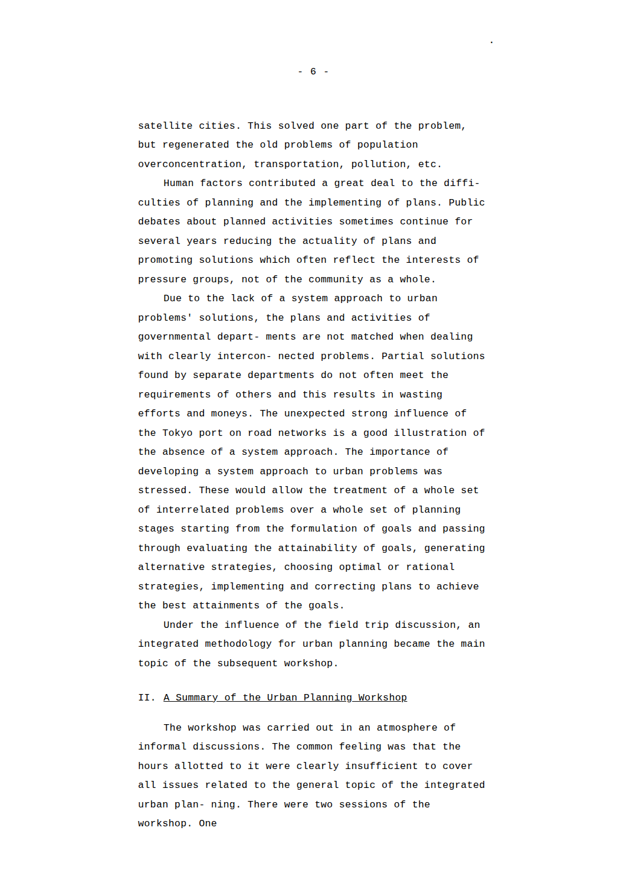.
- 6 -
satellite cities. This solved one part of the problem, but regenerated the old problems of population overconcentration, transportation, pollution, etc.
Human factors contributed a great deal to the diffi- culties of planning and the implementing of plans. Public debates about planned activities sometimes continue for several years reducing the actuality of plans and promoting solutions which often reflect the interests of pressure groups, not of the community as a whole.
Due to the lack of a system approach to urban problems' solutions, the plans and activities of governmental depart- ments are not matched when dealing with clearly intercon- nected problems. Partial solutions found by separate departments do not often meet the requirements of others and this results in wasting efforts and moneys. The unexpected strong influence of the Tokyo port on road networks is a good illustration of the absence of a system approach. The importance of developing a system approach to urban problems was stressed. These would allow the treatment of a whole set of interrelated problems over a whole set of planning stages starting from the formulation of goals and passing through evaluating the attainability of goals, generating alternative strategies, choosing optimal or rational strategies, implementing and correcting plans to achieve the best attainments of the goals.
Under the influence of the field trip discussion, an integrated methodology for urban planning became the main topic of the subsequent workshop.
II. A Summary of the Urban Planning Workshop
The workshop was carried out in an atmosphere of informal discussions. The common feeling was that the hours allotted to it were clearly insufficient to cover all issues related to the general topic of the integrated urban plan- ning. There were two sessions of the workshop. One